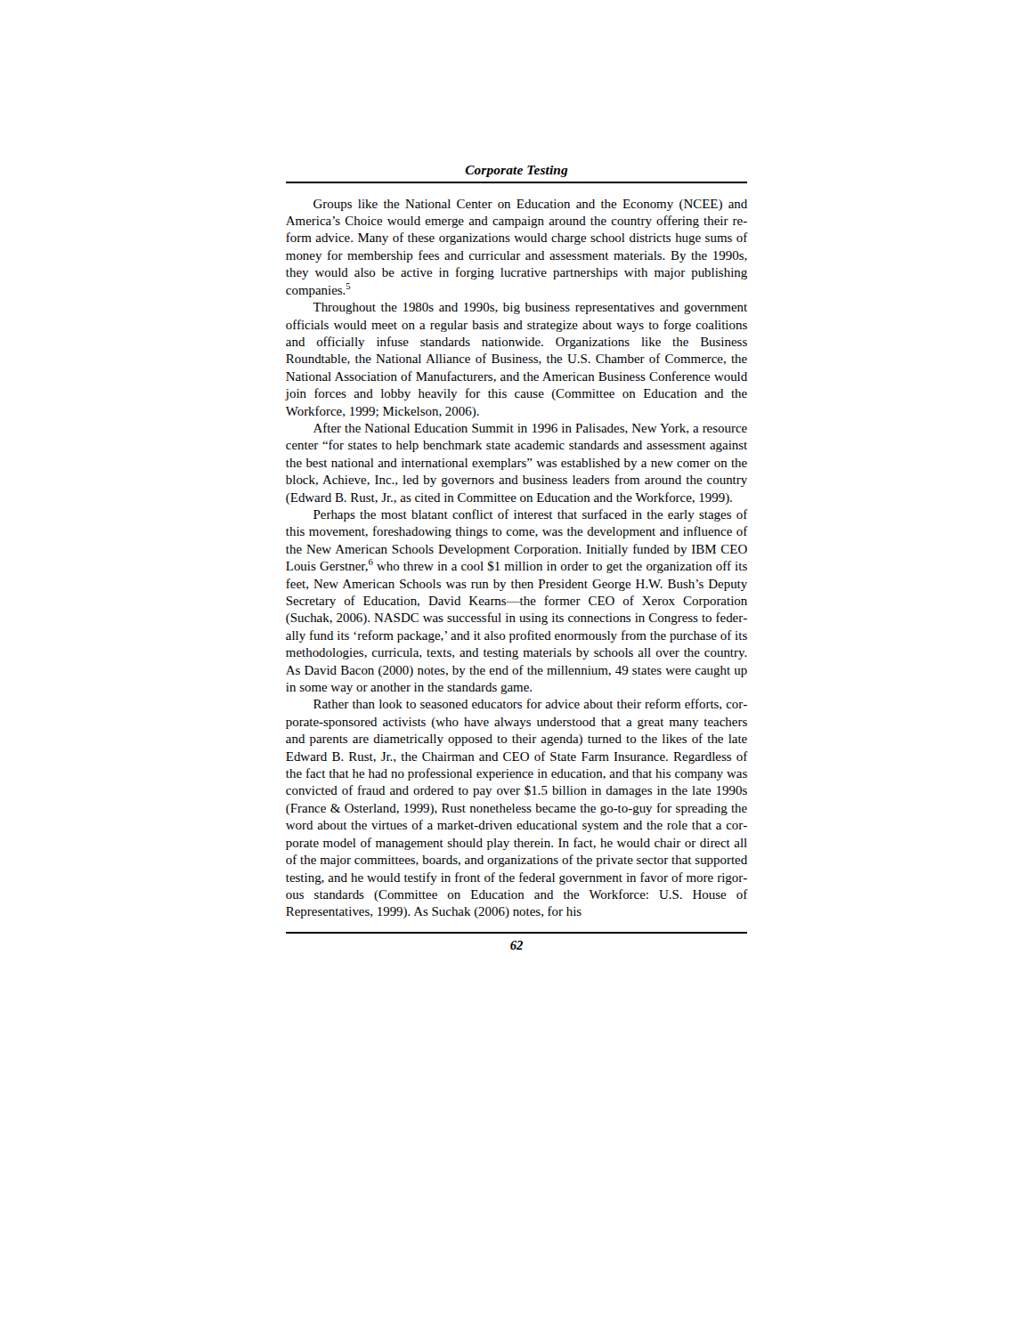Corporate Testing
Groups like the National Center on Education and the Economy (NCEE) and America’s Choice would emerge and campaign around the country offering their reform advice. Many of these organizations would charge school districts huge sums of money for membership fees and curricular and assessment materials. By the 1990s, they would also be active in forging lucrative partnerships with major publishing companies.5
Throughout the 1980s and 1990s, big business representatives and government officials would meet on a regular basis and strategize about ways to forge coalitions and officially infuse standards nationwide. Organizations like the Business Roundtable, the National Alliance of Business, the U.S. Chamber of Commerce, the National Association of Manufacturers, and the American Business Conference would join forces and lobby heavily for this cause (Committee on Education and the Workforce, 1999; Mickelson, 2006).
After the National Education Summit in 1996 in Palisades, New York, a resource center “for states to help benchmark state academic standards and assessment against the best national and international exemplars” was established by a new comer on the block, Achieve, Inc., led by governors and business leaders from around the country (Edward B. Rust, Jr., as cited in Committee on Education and the Workforce, 1999).
Perhaps the most blatant conflict of interest that surfaced in the early stages of this movement, foreshadowing things to come, was the development and influence of the New American Schools Development Corporation. Initially funded by IBM CEO Louis Gerstner,6 who threw in a cool $1 million in order to get the organization off its feet, New American Schools was run by then President George H.W. Bush’s Deputy Secretary of Education, David Kearns—the former CEO of Xerox Corporation (Suchak, 2006). NASDC was successful in using its connections in Congress to federally fund its ‘reform package,’ and it also profited enormously from the purchase of its methodologies, curricula, texts, and testing materials by schools all over the country. As David Bacon (2000) notes, by the end of the millennium, 49 states were caught up in some way or another in the standards game.
Rather than look to seasoned educators for advice about their reform efforts, corporate-sponsored activists (who have always understood that a great many teachers and parents are diametrically opposed to their agenda) turned to the likes of the late Edward B. Rust, Jr., the Chairman and CEO of State Farm Insurance. Regardless of the fact that he had no professional experience in education, and that his company was convicted of fraud and ordered to pay over $1.5 billion in damages in the late 1990s (France & Osterland, 1999), Rust nonetheless became the go-to-guy for spreading the word about the virtues of a market-driven educational system and the role that a corporate model of management should play therein. In fact, he would chair or direct all of the major committees, boards, and organizations of the private sector that supported testing, and he would testify in front of the federal government in favor of more rigorous standards (Committee on Education and the Workforce: U.S. House of Representatives, 1999). As Suchak (2006) notes, for his
62